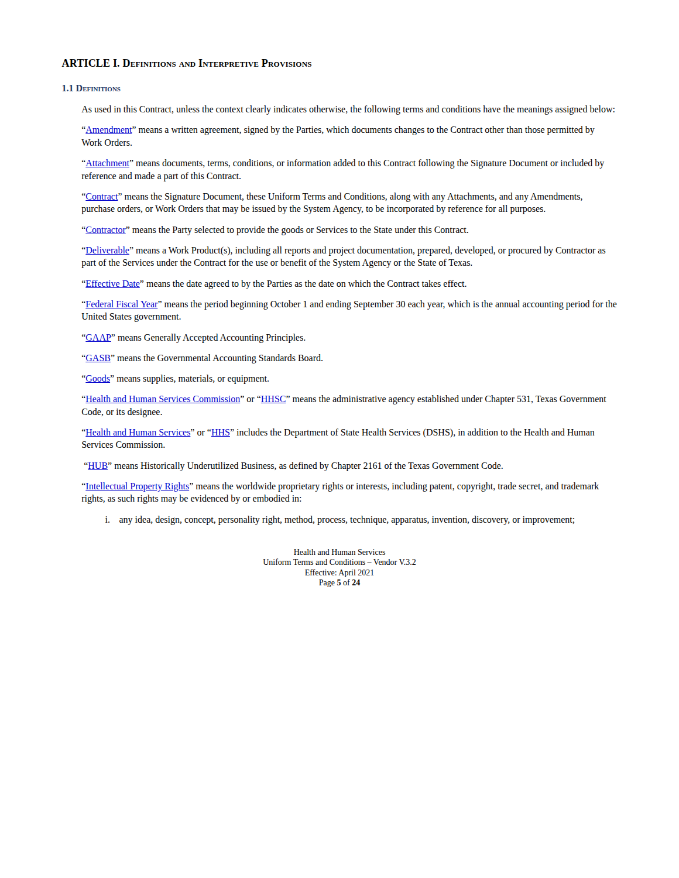ARTICLE I. Definitions and Interpretive Provisions
1.1 Definitions
As used in this Contract, unless the context clearly indicates otherwise, the following terms and conditions have the meanings assigned below:
“Amendment” means a written agreement, signed by the Parties, which documents changes to the Contract other than those permitted by Work Orders.
“Attachment” means documents, terms, conditions, or information added to this Contract following the Signature Document or included by reference and made a part of this Contract.
“Contract” means the Signature Document, these Uniform Terms and Conditions, along with any Attachments, and any Amendments, purchase orders, or Work Orders that may be issued by the System Agency, to be incorporated by reference for all purposes.
“Contractor” means the Party selected to provide the goods or Services to the State under this Contract.
“Deliverable” means a Work Product(s), including all reports and project documentation, prepared, developed, or procured by Contractor as part of the Services under the Contract for the use or benefit of the System Agency or the State of Texas.
“Effective Date” means the date agreed to by the Parties as the date on which the Contract takes effect.
“Federal Fiscal Year” means the period beginning October 1 and ending September 30 each year, which is the annual accounting period for the United States government.
“GAAP” means Generally Accepted Accounting Principles.
“GASB” means the Governmental Accounting Standards Board.
“Goods” means supplies, materials, or equipment.
“Health and Human Services Commission” or “HHSC” means the administrative agency established under Chapter 531, Texas Government Code, or its designee.
“Health and Human Services” or “HHS” includes the Department of State Health Services (DSHS), in addition to the Health and Human Services Commission.
“HUB” means Historically Underutilized Business, as defined by Chapter 2161 of the Texas Government Code.
“Intellectual Property Rights” means the worldwide proprietary rights or interests, including patent, copyright, trade secret, and trademark rights, as such rights may be evidenced by or embodied in:
any idea, design, concept, personality right, method, process, technique, apparatus, invention, discovery, or improvement;
Health and Human Services
Uniform Terms and Conditions – Vendor V.3.2
Effective: April 2021
Page 5 of 24